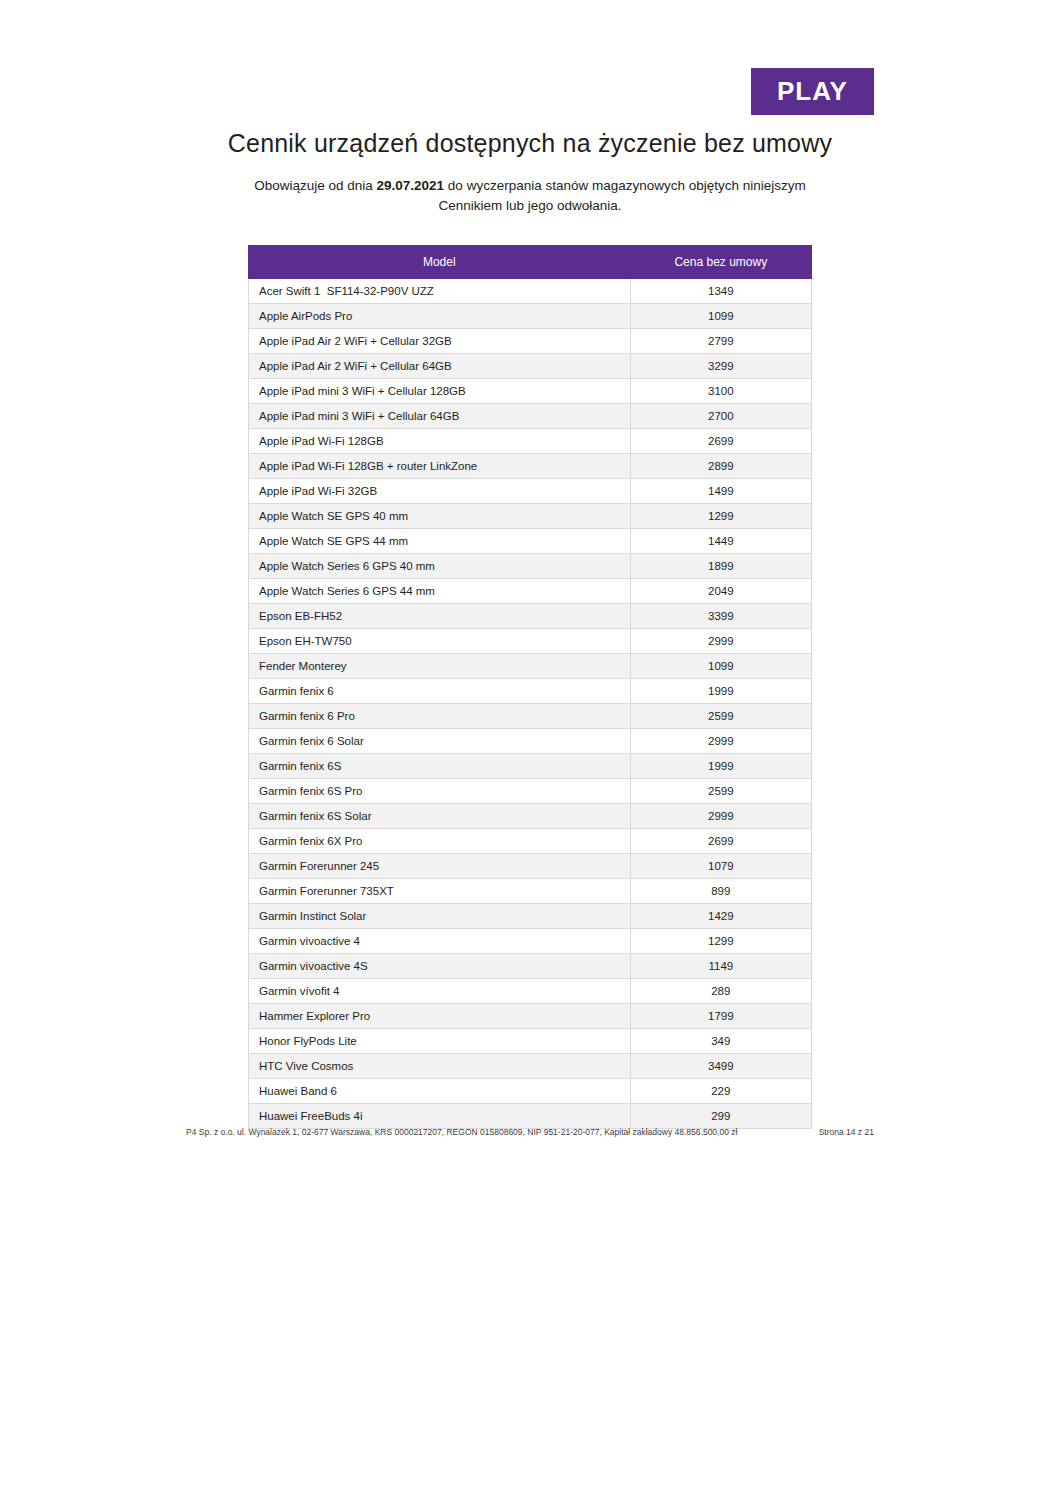PLAY
Cennik urządzeń dostępnych na życzenie bez umowy
Obowiązuje od dnia 29.07.2021 do wyczerpania stanów magazynowych objętych niniejszym Cennikiem lub jego odwołania.
| Model | Cena bez umowy |
| --- | --- |
| Acer Swift 1 SF114-32-P90V UZZ | 1349 |
| Apple AirPods Pro | 1099 |
| Apple iPad Air 2 WiFi + Cellular 32GB | 2799 |
| Apple iPad Air 2 WiFi + Cellular 64GB | 3299 |
| Apple iPad mini 3 WiFi + Cellular 128GB | 3100 |
| Apple iPad mini 3 WiFi + Cellular 64GB | 2700 |
| Apple iPad Wi-Fi 128GB | 2699 |
| Apple iPad Wi-Fi 128GB + router LinkZone | 2899 |
| Apple iPad Wi-Fi 32GB | 1499 |
| Apple Watch SE GPS 40 mm | 1299 |
| Apple Watch SE GPS 44 mm | 1449 |
| Apple Watch Series 6 GPS 40 mm | 1899 |
| Apple Watch Series 6 GPS 44 mm | 2049 |
| Epson EB-FH52 | 3399 |
| Epson EH-TW750 | 2999 |
| Fender Monterey | 1099 |
| Garmin fenix 6 | 1999 |
| Garmin fenix 6 Pro | 2599 |
| Garmin fenix 6 Solar | 2999 |
| Garmin fenix 6S | 1999 |
| Garmin fenix 6S Pro | 2599 |
| Garmin fenix 6S Solar | 2999 |
| Garmin fenix 6X Pro | 2699 |
| Garmin Forerunner 245 | 1079 |
| Garmin Forerunner 735XT | 899 |
| Garmin Instinct Solar | 1429 |
| Garmin vivoactive 4 | 1299 |
| Garmin vivoactive 4S | 1149 |
| Garmin vívofit 4 | 289 |
| Hammer Explorer Pro | 1799 |
| Honor FlyPods Lite | 349 |
| HTC Vive Cosmos | 3499 |
| Huawei Band 6 | 229 |
| Huawei FreeBuds 4i | 299 |
P4 Sp. z o.o. ul. Wynalazek 1, 02-677 Warszawa, KRS 0000217207, REGON 015808609, NIP 951-21-20-077, Kapitał zakładowy 48.856.500,00 zł
Strona 14 z 21